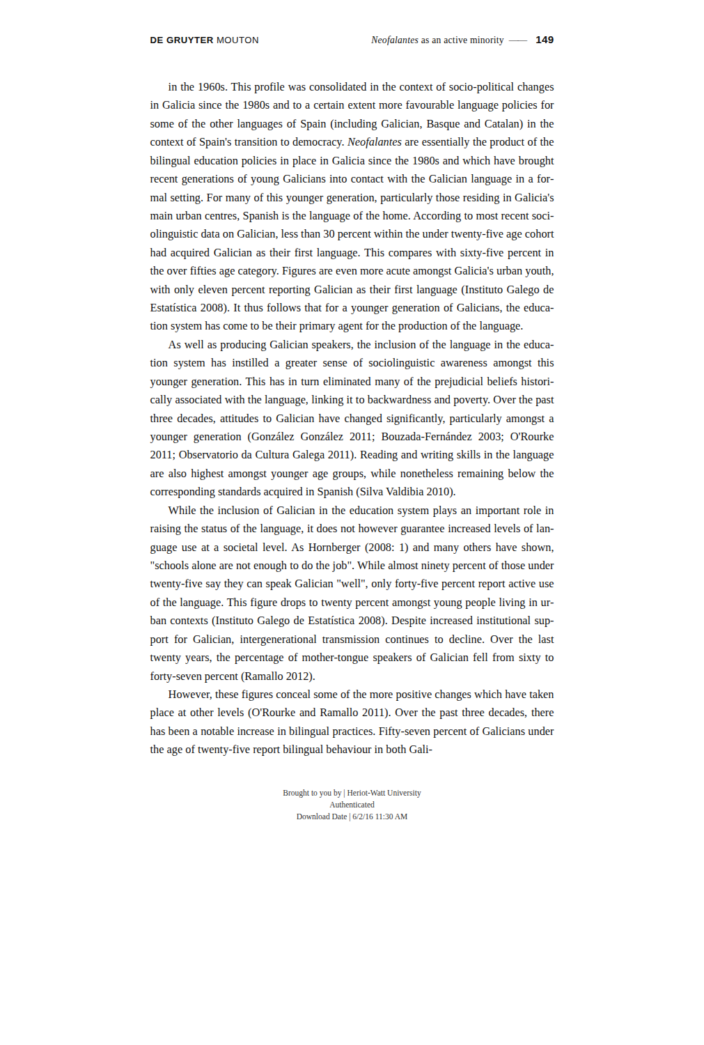DE GRUYTER MOUTON
Neofalantes as an active minority——149
in the 1960s. This profile was consolidated in the context of socio-political changes in Galicia since the 1980s and to a certain extent more favourable language policies for some of the other languages of Spain (including Galician, Basque and Catalan) in the context of Spain's transition to democracy. Neofalantes are essentially the product of the bilingual education policies in place in Galicia since the 1980s and which have brought recent generations of young Galicians into contact with the Galician language in a formal setting. For many of this younger generation, particularly those residing in Galicia's main urban centres, Spanish is the language of the home. According to most recent sociolinguistic data on Galician, less than 30 percent within the under twenty-five age cohort had acquired Galician as their first language. This compares with sixty-five percent in the over fifties age category. Figures are even more acute amongst Galicia's urban youth, with only eleven percent reporting Galician as their first language (Instituto Galego de Estatística 2008). It thus follows that for a younger generation of Galicians, the education system has come to be their primary agent for the production of the language.
As well as producing Galician speakers, the inclusion of the language in the education system has instilled a greater sense of sociolinguistic awareness amongst this younger generation. This has in turn eliminated many of the prejudicial beliefs historically associated with the language, linking it to backwardness and poverty. Over the past three decades, attitudes to Galician have changed significantly, particularly amongst a younger generation (González González 2011; Bouzada-Fernández 2003; O'Rourke 2011; Observatorio da Cultura Galega 2011). Reading and writing skills in the language are also highest amongst younger age groups, while nonetheless remaining below the corresponding standards acquired in Spanish (Silva Valdibia 2010).
While the inclusion of Galician in the education system plays an important role in raising the status of the language, it does not however guarantee increased levels of language use at a societal level. As Hornberger (2008: 1) and many others have shown, "schools alone are not enough to do the job". While almost ninety percent of those under twenty-five say they can speak Galician "well", only forty-five percent report active use of the language. This figure drops to twenty percent amongst young people living in urban contexts (Instituto Galego de Estatística 2008). Despite increased institutional support for Galician, intergenerational transmission continues to decline. Over the last twenty years, the percentage of mother-tongue speakers of Galician fell from sixty to forty-seven percent (Ramallo 2012).
However, these figures conceal some of the more positive changes which have taken place at other levels (O'Rourke and Ramallo 2011). Over the past three decades, there has been a notable increase in bilingual practices. Fifty-seven percent of Galicians under the age of twenty-five report bilingual behaviour in both Gali-
Brought to you by | Heriot-Watt University
Authenticated
Download Date | 6/2/16 11:30 AM